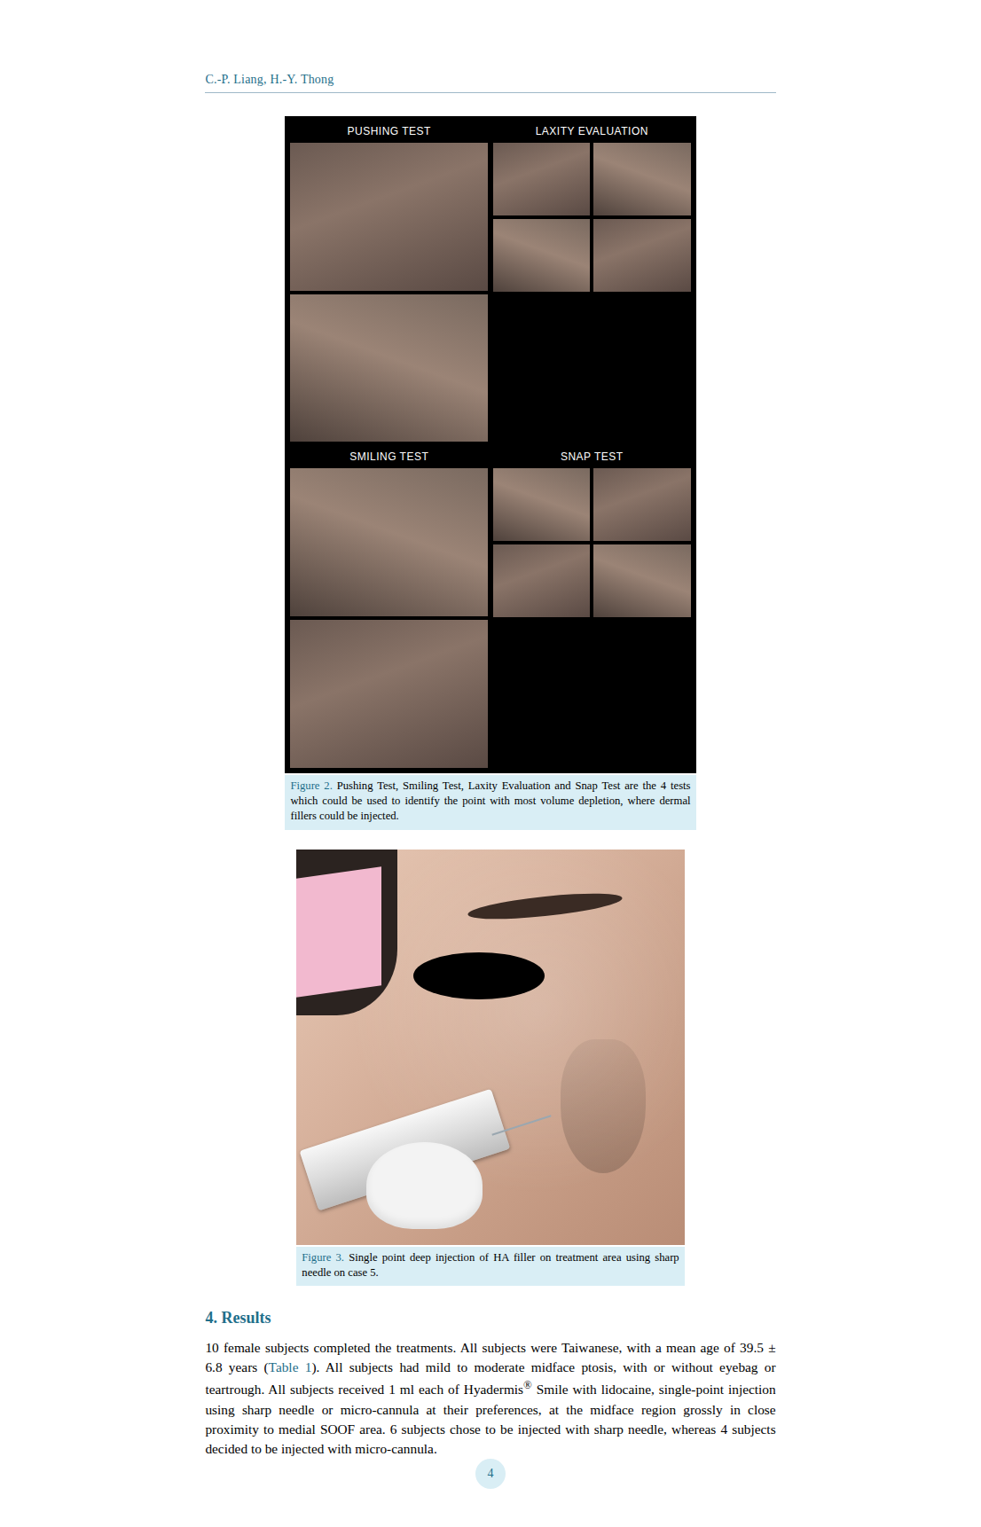C.-P. Liang, H.-Y. Thong
PUSHING TEST
LAXITY EVALUATION
SMILING TEST
SNAP TEST
Figure 2. Pushing Test, Smiling Test, Laxity Evaluation and Snap Test are the 4 tests which could be used to identify the point with most volume depletion, where dermal fillers could be injected.
Figure 3. Single point deep injection of HA filler on treatment area using sharp needle on case 5.
4. Results
10 female subjects completed the treatments. All subjects were Taiwanese, with a mean age of 39.5 ± 6.8 years (Table 1). All subjects had mild to moderate midface ptosis, with or without eyebag or teartrough. All subjects received 1 ml each of Hyadermis® Smile with lidocaine, single-point injection using sharp needle or micro-cannula at their preferences, at the midface region grossly in close proximity to medial SOOF area. 6 subjects chose to be injected with sharp needle, whereas 4 subjects decided to be injected with micro-cannula.
4